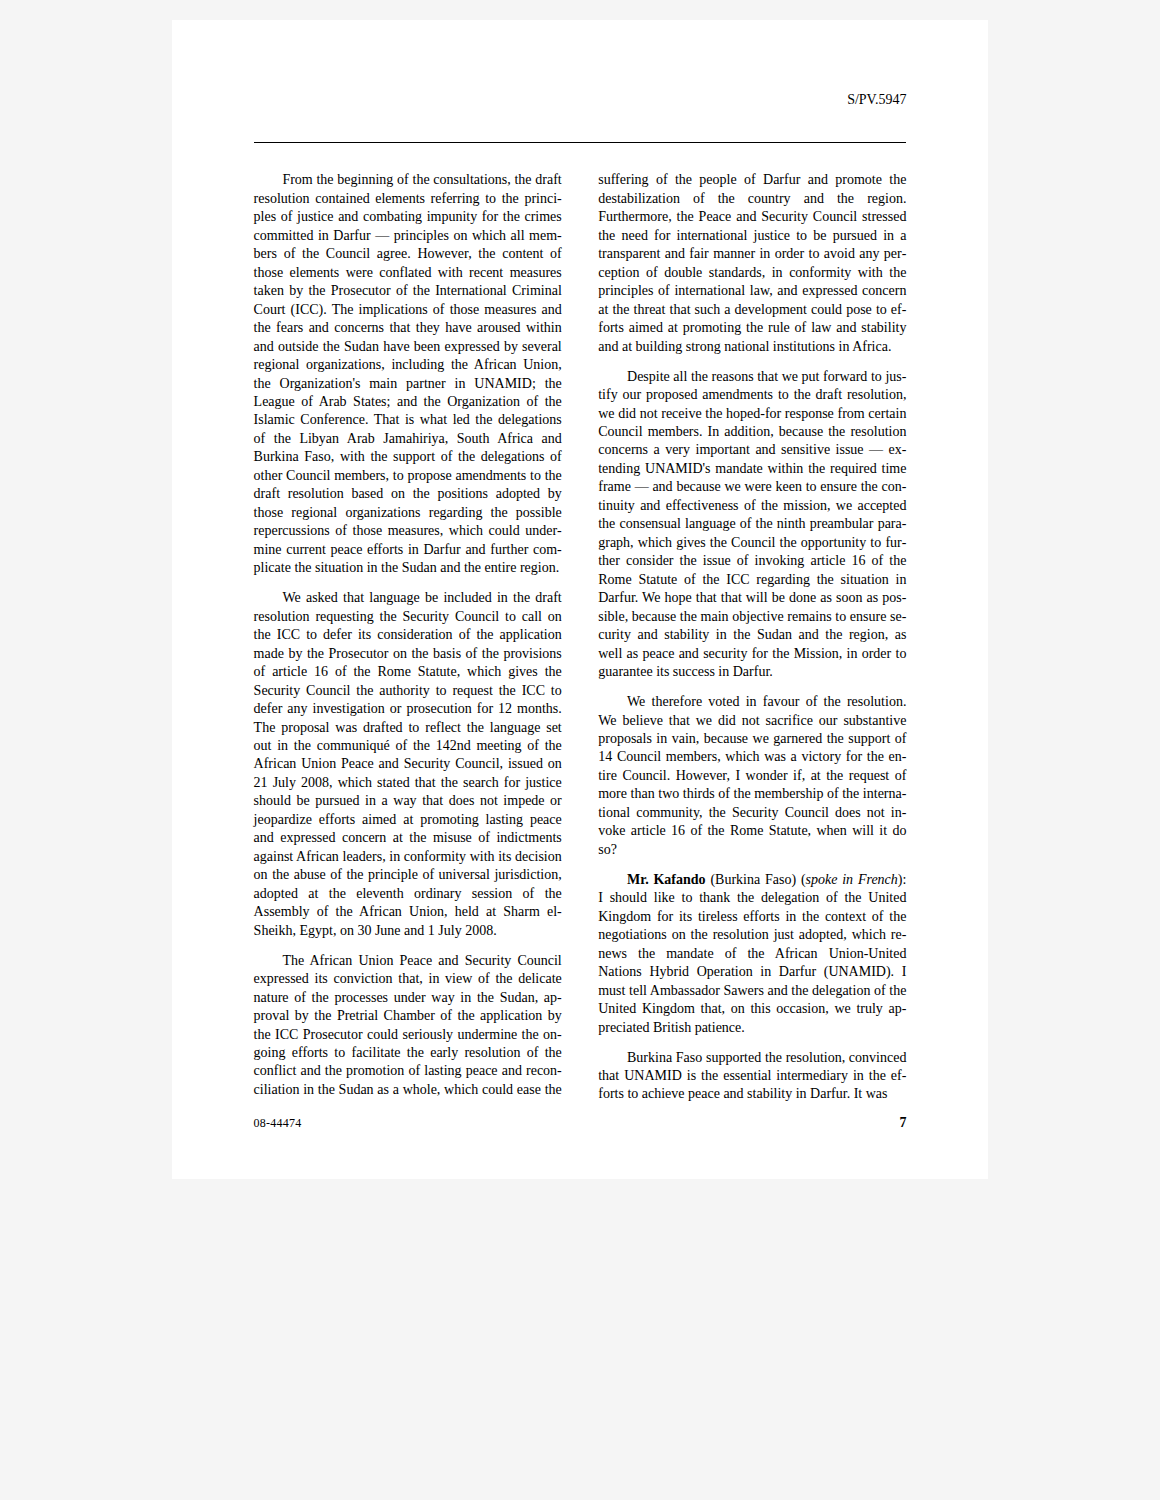S/PV.5947
From the beginning of the consultations, the draft resolution contained elements referring to the principles of justice and combating impunity for the crimes committed in Darfur — principles on which all members of the Council agree. However, the content of those elements were conflated with recent measures taken by the Prosecutor of the International Criminal Court (ICC). The implications of those measures and the fears and concerns that they have aroused within and outside the Sudan have been expressed by several regional organizations, including the African Union, the Organization's main partner in UNAMID; the League of Arab States; and the Organization of the Islamic Conference. That is what led the delegations of the Libyan Arab Jamahiriya, South Africa and Burkina Faso, with the support of the delegations of other Council members, to propose amendments to the draft resolution based on the positions adopted by those regional organizations regarding the possible repercussions of those measures, which could undermine current peace efforts in Darfur and further complicate the situation in the Sudan and the entire region.
We asked that language be included in the draft resolution requesting the Security Council to call on the ICC to defer its consideration of the application made by the Prosecutor on the basis of the provisions of article 16 of the Rome Statute, which gives the Security Council the authority to request the ICC to defer any investigation or prosecution for 12 months. The proposal was drafted to reflect the language set out in the communiqué of the 142nd meeting of the African Union Peace and Security Council, issued on 21 July 2008, which stated that the search for justice should be pursued in a way that does not impede or jeopardize efforts aimed at promoting lasting peace and expressed concern at the misuse of indictments against African leaders, in conformity with its decision on the abuse of the principle of universal jurisdiction, adopted at the eleventh ordinary session of the Assembly of the African Union, held at Sharm el-Sheikh, Egypt, on 30 June and 1 July 2008.
The African Union Peace and Security Council expressed its conviction that, in view of the delicate nature of the processes under way in the Sudan, approval by the Pretrial Chamber of the application by the ICC Prosecutor could seriously undermine the ongoing efforts to facilitate the early resolution of the conflict and the promotion of lasting peace and reconciliation in the Sudan as a whole, which could ease the suffering of the people of Darfur and promote the destabilization of the country and the region. Furthermore, the Peace and Security Council stressed the need for international justice to be pursued in a transparent and fair manner in order to avoid any perception of double standards, in conformity with the principles of international law, and expressed concern at the threat that such a development could pose to efforts aimed at promoting the rule of law and stability and at building strong national institutions in Africa.
Despite all the reasons that we put forward to justify our proposed amendments to the draft resolution, we did not receive the hoped-for response from certain Council members. In addition, because the resolution concerns a very important and sensitive issue — extending UNAMID's mandate within the required time frame — and because we were keen to ensure the continuity and effectiveness of the mission, we accepted the consensual language of the ninth preambular paragraph, which gives the Council the opportunity to further consider the issue of invoking article 16 of the Rome Statute of the ICC regarding the situation in Darfur. We hope that that will be done as soon as possible, because the main objective remains to ensure security and stability in the Sudan and the region, as well as peace and security for the Mission, in order to guarantee its success in Darfur.
We therefore voted in favour of the resolution. We believe that we did not sacrifice our substantive proposals in vain, because we garnered the support of 14 Council members, which was a victory for the entire Council. However, I wonder if, at the request of more than two thirds of the membership of the international community, the Security Council does not invoke article 16 of the Rome Statute, when will it do so?
Mr. Kafando (Burkina Faso) (spoke in French): I should like to thank the delegation of the United Kingdom for its tireless efforts in the context of the negotiations on the resolution just adopted, which renews the mandate of the African Union-United Nations Hybrid Operation in Darfur (UNAMID). I must tell Ambassador Sawers and the delegation of the United Kingdom that, on this occasion, we truly appreciated British patience.
Burkina Faso supported the resolution, convinced that UNAMID is the essential intermediary in the efforts to achieve peace and stability in Darfur. It was
08-44474 7